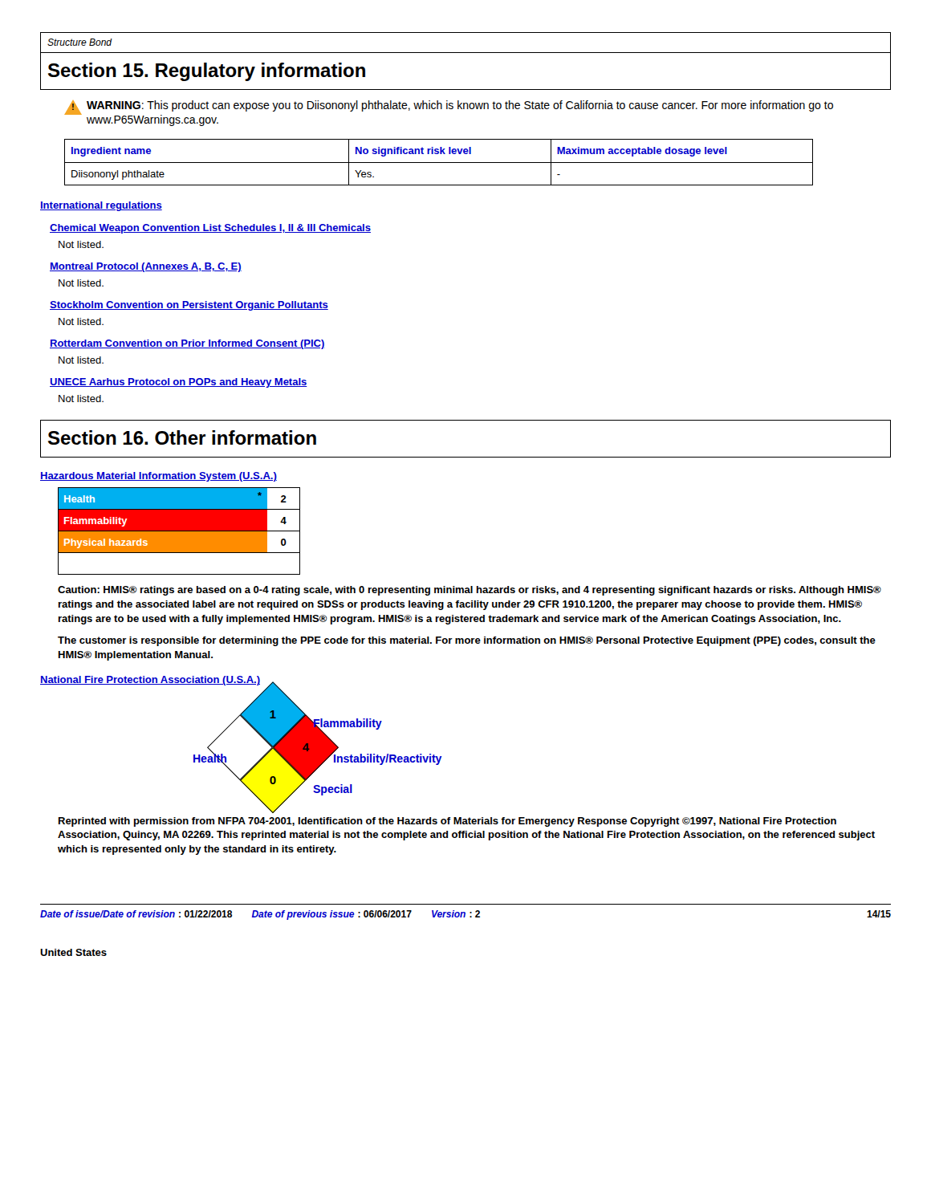Structure Bond
Section 15. Regulatory information
WARNING: This product can expose you to Diisononyl phthalate, which is known to the State of California to cause cancer. For more information go to www.P65Warnings.ca.gov.
| Ingredient name | No significant risk level | Maximum acceptable dosage level |
| --- | --- | --- |
| Diisononyl phthalate | Yes. | - |
International regulations
Chemical Weapon Convention List Schedules I, II & III Chemicals
Not listed.
Montreal Protocol (Annexes A, B, C, E)
Not listed.
Stockholm Convention on Persistent Organic Pollutants
Not listed.
Rotterdam Convention on Prior Informed Consent (PIC)
Not listed.
UNECE Aarhus Protocol on POPs and Heavy Metals
Not listed.
Section 16. Other information
Hazardous Material Information System (U.S.A.)
*
Health
2
Flammability
4
Physical hazards
0
Caution: HMIS® ratings are based on a 0-4 rating scale, with 0 representing minimal hazards or risks, and 4 representing significant hazards or risks. Although HMIS® ratings and the associated label are not required on SDSs or products leaving a facility under 29 CFR 1910.1200, the preparer may choose to provide them. HMIS® ratings are to be used with a fully implemented HMIS® program. HMIS® is a registered trademark and service mark of the American Coatings Association, Inc.
The customer is responsible for determining the PPE code for this material. For more information on HMIS® Personal Protective Equipment (PPE) codes, consult the HMIS® Implementation Manual.
National Fire Protection Association (U.S.A.)
4
1
0
Flammability
Health
Instability/Reactivity
Special
Reprinted with permission from NFPA 704-2001, Identification of the Hazards of Materials for Emergency Response Copyright ©1997, National Fire Protection Association, Quincy, MA 02269. This reprinted material is not the complete and official position of the National Fire Protection Association, on the referenced subject which is represented only by the standard in its entirety.
Date of issue/Date of revision: 01/22/2018 Date of previous issue: 06/06/2017 Version: 2 14/15
United States